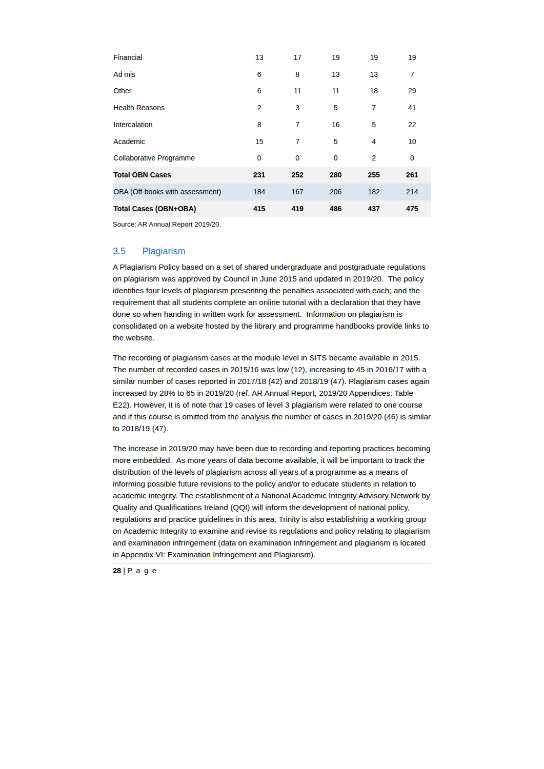| Financial | 13 | 17 | 19 | 19 | 19 |
| Ad mis | 6 | 8 | 13 | 13 | 7 |
| Other | 6 | 11 | 11 | 18 | 29 |
| Health Reasons | 2 | 3 | 5 | 7 | 41 |
| Intercalation | 8 | 7 | 16 | 5 | 22 |
| Academic | 15 | 7 | 5 | 4 | 10 |
| Collaborative Programme | 0 | 0 | 0 | 2 | 0 |
| Total OBN Cases | 231 | 252 | 280 | 255 | 261 |
| OBA (Off-books with assessment) | 184 | 167 | 206 | 182 | 214 |
| Total Cases (OBN+OBA) | 415 | 419 | 486 | 437 | 475 |
Source: AR Annual Report 2019/20.
3.5 Plagiarism
A Plagiarism Policy based on a set of shared undergraduate and postgraduate regulations on plagiarism was approved by Council in June 2015 and updated in 2019/20. The policy identifies four levels of plagiarism presenting the penalties associated with each; and the requirement that all students complete an online tutorial with a declaration that they have done so when handing in written work for assessment. Information on plagiarism is consolidated on a website hosted by the library and programme handbooks provide links to the website.
The recording of plagiarism cases at the module level in SITS became available in 2015. The number of recorded cases in 2015/16 was low (12), increasing to 45 in 2016/17 with a similar number of cases reported in 2017/18 (42) and 2018/19 (47). Plagiarism cases again increased by 28% to 65 in 2019/20 (ref. AR Annual Report, 2019/20 Appendices: Table E22). However, it is of note that 19 cases of level 3 plagiarism were related to one course and if this course is omitted from the analysis the number of cases in 2019/20 (46) is similar to 2018/19 (47).
The increase in 2019/20 may have been due to recording and reporting practices becoming more embedded. As more years of data become available, it will be important to track the distribution of the levels of plagiarism across all years of a programme as a means of informing possible future revisions to the policy and/or to educate students in relation to academic integrity. The establishment of a National Academic Integrity Advisory Network by Quality and Qualifications Ireland (QQI) will inform the development of national policy, regulations and practice guidelines in this area. Trinity is also establishing a working group on Academic Integrity to examine and revise its regulations and policy relating to plagiarism and examination infringement (data on examination infringement and plagiarism is located in Appendix VI: Examination Infringement and Plagiarism).
28 | P a g e